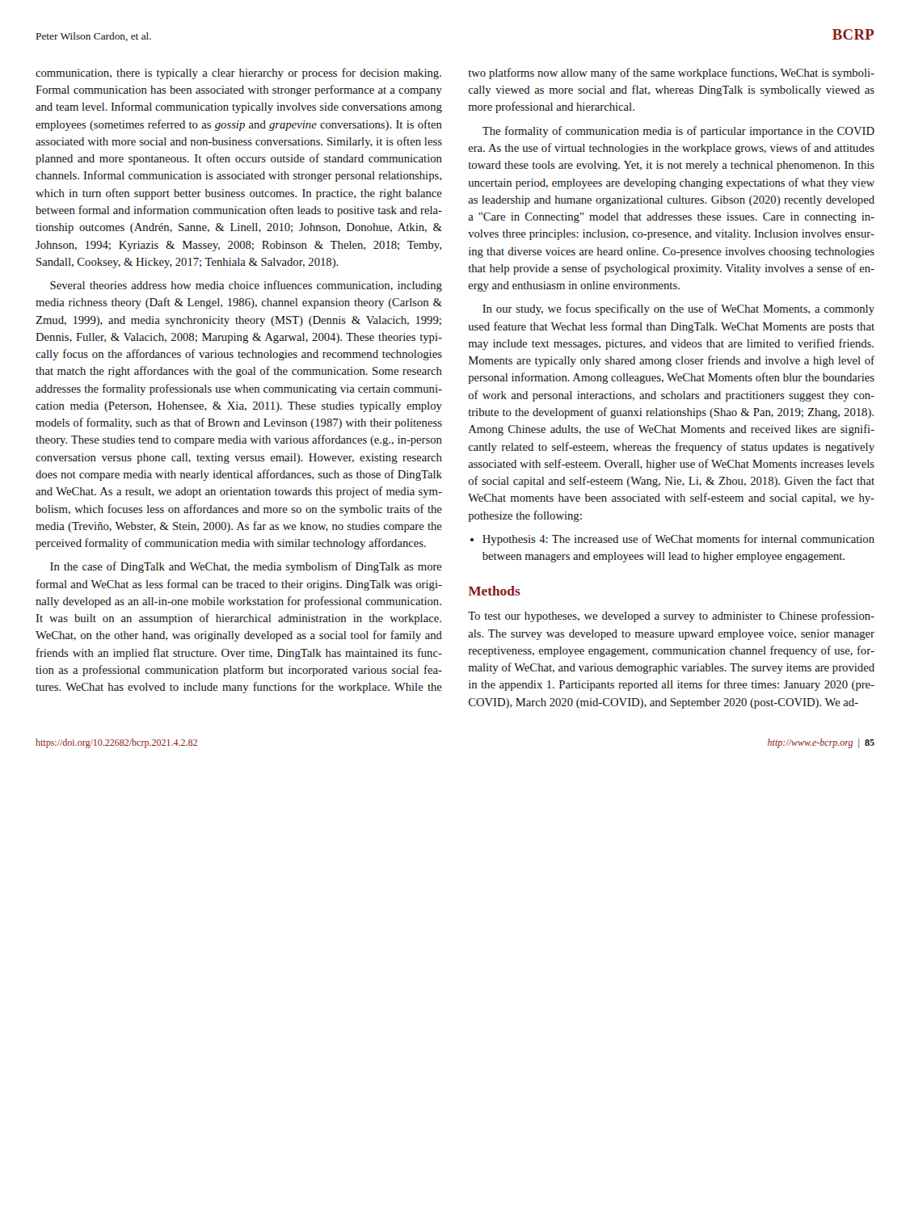Peter Wilson Cardon, et al.
BCRP
communication, there is typically a clear hierarchy or process for decision making. Formal communication has been associated with stronger performance at a company and team level. Informal communication typically involves side conversations among employees (sometimes referred to as gossip and grapevine conversations). It is often associated with more social and non-business conversations. Similarly, it is often less planned and more spontaneous. It often occurs outside of standard communication channels. Informal communication is associated with stronger personal relationships, which in turn often support better business outcomes. In practice, the right balance between formal and information communication often leads to positive task and relationship outcomes (Andrén, Sanne, & Linell, 2010; Johnson, Donohue, Atkin, & Johnson, 1994; Kyriazis & Massey, 2008; Robinson & Thelen, 2018; Temby, Sandall, Cooksey, & Hickey, 2017; Tenhiala & Salvador, 2018).
Several theories address how media choice influences communication, including media richness theory (Daft & Lengel, 1986), channel expansion theory (Carlson & Zmud, 1999), and media synchronicity theory (MST) (Dennis & Valacich, 1999; Dennis, Fuller, & Valacich, 2008; Maruping & Agarwal, 2004). These theories typically focus on the affordances of various technologies and recommend technologies that match the right affordances with the goal of the communication. Some research addresses the formality professionals use when communicating via certain communication media (Peterson, Hohensee, & Xia, 2011). These studies typically employ models of formality, such as that of Brown and Levinson (1987) with their politeness theory. These studies tend to compare media with various affordances (e.g., in-person conversation versus phone call, texting versus email). However, existing research does not compare media with nearly identical affordances, such as those of DingTalk and WeChat. As a result, we adopt an orientation towards this project of media symbolism, which focuses less on affordances and more so on the symbolic traits of the media (Treviño, Webster, & Stein, 2000). As far as we know, no studies compare the perceived formality of communication media with similar technology affordances.
In the case of DingTalk and WeChat, the media symbolism of DingTalk as more formal and WeChat as less formal can be traced to their origins. DingTalk was originally developed as an all-in-one mobile workstation for professional communication. It was built on an assumption of hierarchical administration in the workplace. WeChat, on the other hand, was originally developed as a social tool for family and friends with an implied flat structure. Over time, DingTalk has maintained its function as a professional communication platform but incorporated various social features. WeChat has evolved to include many functions for the workplace. While the two platforms now allow many of the same workplace functions, WeChat is symbolically viewed as more social and flat, whereas DingTalk is symbolically viewed as more professional and hierarchical.
The formality of communication media is of particular importance in the COVID era. As the use of virtual technologies in the workplace grows, views of and attitudes toward these tools are evolving. Yet, it is not merely a technical phenomenon. In this uncertain period, employees are developing changing expectations of what they view as leadership and humane organizational cultures. Gibson (2020) recently developed a "Care in Connecting" model that addresses these issues. Care in connecting involves three principles: inclusion, co-presence, and vitality. Inclusion involves ensuring that diverse voices are heard online. Co-presence involves choosing technologies that help provide a sense of psychological proximity. Vitality involves a sense of energy and enthusiasm in online environments.
In our study, we focus specifically on the use of WeChat Moments, a commonly used feature that Wechat less formal than DingTalk. WeChat Moments are posts that may include text messages, pictures, and videos that are limited to verified friends. Moments are typically only shared among closer friends and involve a high level of personal information. Among colleagues, WeChat Moments often blur the boundaries of work and personal interactions, and scholars and practitioners suggest they contribute to the development of guanxi relationships (Shao & Pan, 2019; Zhang, 2018). Among Chinese adults, the use of WeChat Moments and received likes are significantly related to self-esteem, whereas the frequency of status updates is negatively associated with self-esteem. Overall, higher use of WeChat Moments increases levels of social capital and self-esteem (Wang, Nie, Li, & Zhou, 2018). Given the fact that WeChat moments have been associated with self-esteem and social capital, we hypothesize the following:
Hypothesis 4: The increased use of WeChat moments for internal communication between managers and employees will lead to higher employee engagement.
Methods
To test our hypotheses, we developed a survey to administer to Chinese professionals. The survey was developed to measure upward employee voice, senior manager receptiveness, employee engagement, communication channel frequency of use, formality of WeChat, and various demographic variables. The survey items are provided in the appendix 1. Participants reported all items for three times: January 2020 (pre-COVID), March 2020 (mid-COVID), and September 2020 (post-COVID). We ad-
https://doi.org/10.22682/bcrp.2021.4.2.82
http://www.e-bcrp.org | 85